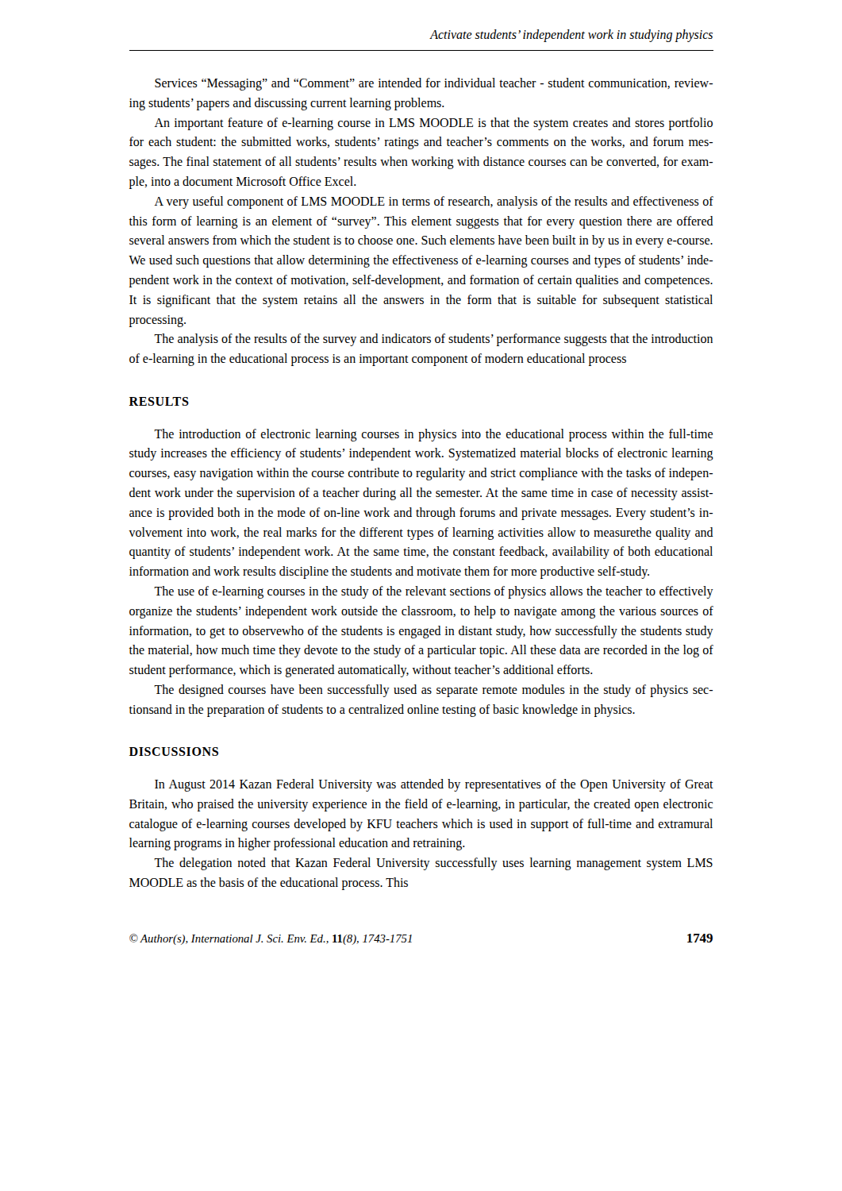Activate students’ independent work in studying physics
Services “Messaging” and “Comment” are intended for individual teacher - student communication, reviewing students’ papers and discussing current learning problems.
An important feature of e-learning course in LMS MOODLE is that the system creates and stores portfolio for each student: the submitted works, students’ ratings and teacher’s comments on the works, and forum messages. The final statement of all students’ results when working with distance courses can be converted, for example, into a document Microsoft Office Excel.
A very useful component of LMS MOODLE in terms of research, analysis of the results and effectiveness of this form of learning is an element of “survey”. This element suggests that for every question there are offered several answers from which the student is to choose one. Such elements have been built in by us in every e-course. We used such questions that allow determining the effectiveness of e-learning courses and types of students’ independent work in the context of motivation, self-development, and formation of certain qualities and competences. It is significant that the system retains all the answers in the form that is suitable for subsequent statistical processing.
The analysis of the results of the survey and indicators of students’ performance suggests that the introduction of e-learning in the educational process is an important component of modern educational process
RESULTS
The introduction of electronic learning courses in physics into the educational process within the full-time study increases the efficiency of students’ independent work. Systematized material blocks of electronic learning courses, easy navigation within the course contribute to regularity and strict compliance with the tasks of independent work under the supervision of a teacher during all the semester. At the same time in case of necessity assistance is provided both in the mode of on-line work and through forums and private messages. Every student’s involvement into work, the real marks for the different types of learning activities allow to measurethe quality and quantity of students’ independent work. At the same time, the constant feedback, availability of both educational information and work results discipline the students and motivate them for more productive self-study.
The use of e-learning courses in the study of the relevant sections of physics allows the teacher to effectively organize the students’ independent work outside the classroom, to help to navigate among the various sources of information, to get to observewho of the students is engaged in distant study, how successfully the students study the material, how much time they devote to the study of a particular topic. All these data are recorded in the log of student performance, which is generated automatically, without teacher’s additional efforts.
The designed courses have been successfully used as separate remote modules in the study of physics sectionsand in the preparation of students to a centralized online testing of basic knowledge in physics.
DISCUSSIONS
In August 2014 Kazan Federal University was attended by representatives of the Open University of Great Britain, who praised the university experience in the field of e-learning, in particular, the created open electronic catalogue of e-learning courses developed by KFU teachers which is used in support of full-time and extramural learning programs in higher professional education and retraining.
The delegation noted that Kazan Federal University successfully uses learning management system LMS MOODLE as the basis of the educational process. This
© Author(s), International J. Sci. Env. Ed., 11(8), 1743-1751 1749